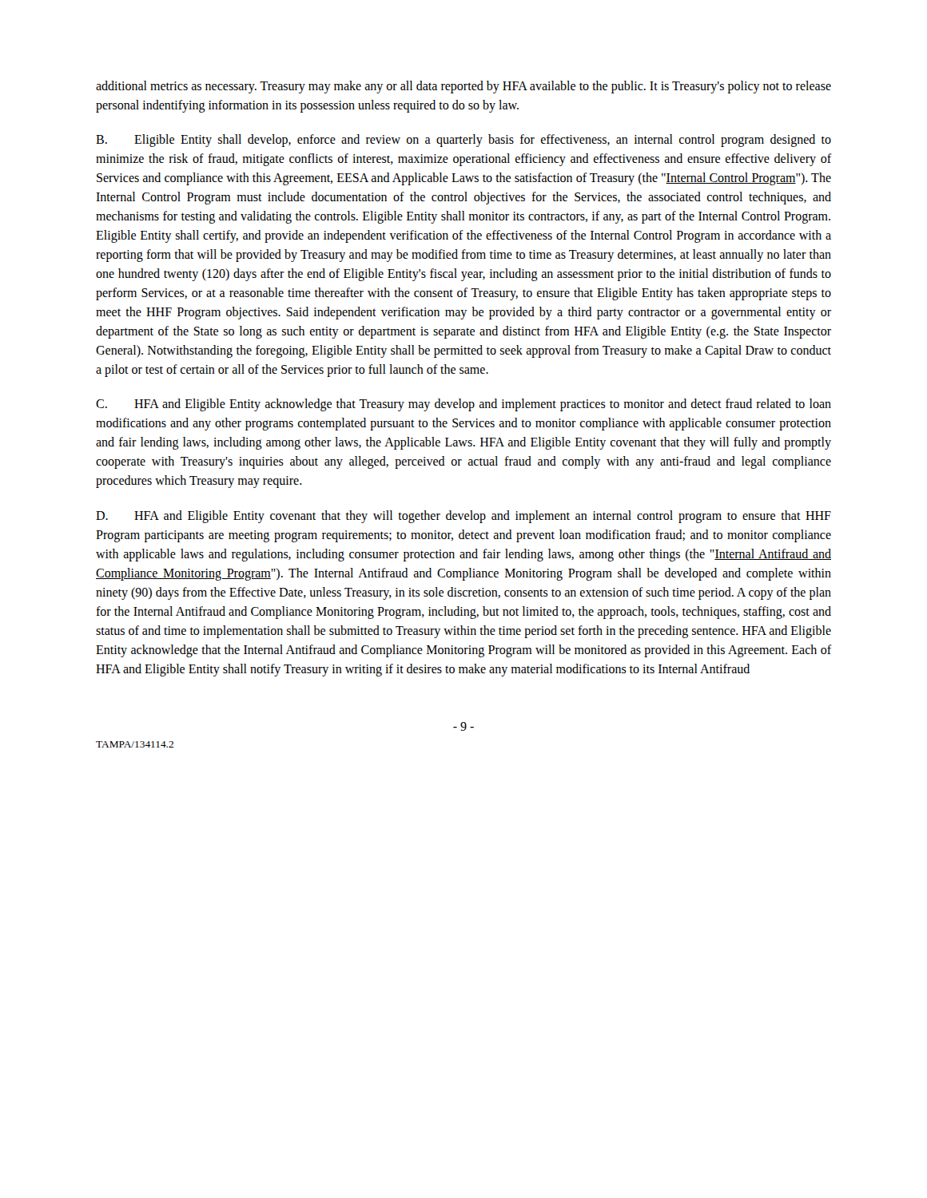additional metrics as necessary. Treasury may make any or all data reported by HFA available to the public. It is Treasury's policy not to release personal indentifying information in its possession unless required to do so by law.
B. Eligible Entity shall develop, enforce and review on a quarterly basis for effectiveness, an internal control program designed to minimize the risk of fraud, mitigate conflicts of interest, maximize operational efficiency and effectiveness and ensure effective delivery of Services and compliance with this Agreement, EESA and Applicable Laws to the satisfaction of Treasury (the "Internal Control Program"). The Internal Control Program must include documentation of the control objectives for the Services, the associated control techniques, and mechanisms for testing and validating the controls. Eligible Entity shall monitor its contractors, if any, as part of the Internal Control Program. Eligible Entity shall certify, and provide an independent verification of the effectiveness of the Internal Control Program in accordance with a reporting form that will be provided by Treasury and may be modified from time to time as Treasury determines, at least annually no later than one hundred twenty (120) days after the end of Eligible Entity's fiscal year, including an assessment prior to the initial distribution of funds to perform Services, or at a reasonable time thereafter with the consent of Treasury, to ensure that Eligible Entity has taken appropriate steps to meet the HHF Program objectives. Said independent verification may be provided by a third party contractor or a governmental entity or department of the State so long as such entity or department is separate and distinct from HFA and Eligible Entity (e.g. the State Inspector General). Notwithstanding the foregoing, Eligible Entity shall be permitted to seek approval from Treasury to make a Capital Draw to conduct a pilot or test of certain or all of the Services prior to full launch of the same.
C. HFA and Eligible Entity acknowledge that Treasury may develop and implement practices to monitor and detect fraud related to loan modifications and any other programs contemplated pursuant to the Services and to monitor compliance with applicable consumer protection and fair lending laws, including among other laws, the Applicable Laws. HFA and Eligible Entity covenant that they will fully and promptly cooperate with Treasury's inquiries about any alleged, perceived or actual fraud and comply with any anti-fraud and legal compliance procedures which Treasury may require.
D. HFA and Eligible Entity covenant that they will together develop and implement an internal control program to ensure that HHF Program participants are meeting program requirements; to monitor, detect and prevent loan modification fraud; and to monitor compliance with applicable laws and regulations, including consumer protection and fair lending laws, among other things (the "Internal Antifraud and Compliance Monitoring Program"). The Internal Antifraud and Compliance Monitoring Program shall be developed and complete within ninety (90) days from the Effective Date, unless Treasury, in its sole discretion, consents to an extension of such time period. A copy of the plan for the Internal Antifraud and Compliance Monitoring Program, including, but not limited to, the approach, tools, techniques, staffing, cost and status of and time to implementation shall be submitted to Treasury within the time period set forth in the preceding sentence. HFA and Eligible Entity acknowledge that the Internal Antifraud and Compliance Monitoring Program will be monitored as provided in this Agreement. Each of HFA and Eligible Entity shall notify Treasury in writing if it desires to make any material modifications to its Internal Antifraud
- 9 -
TAMPA/134114.2